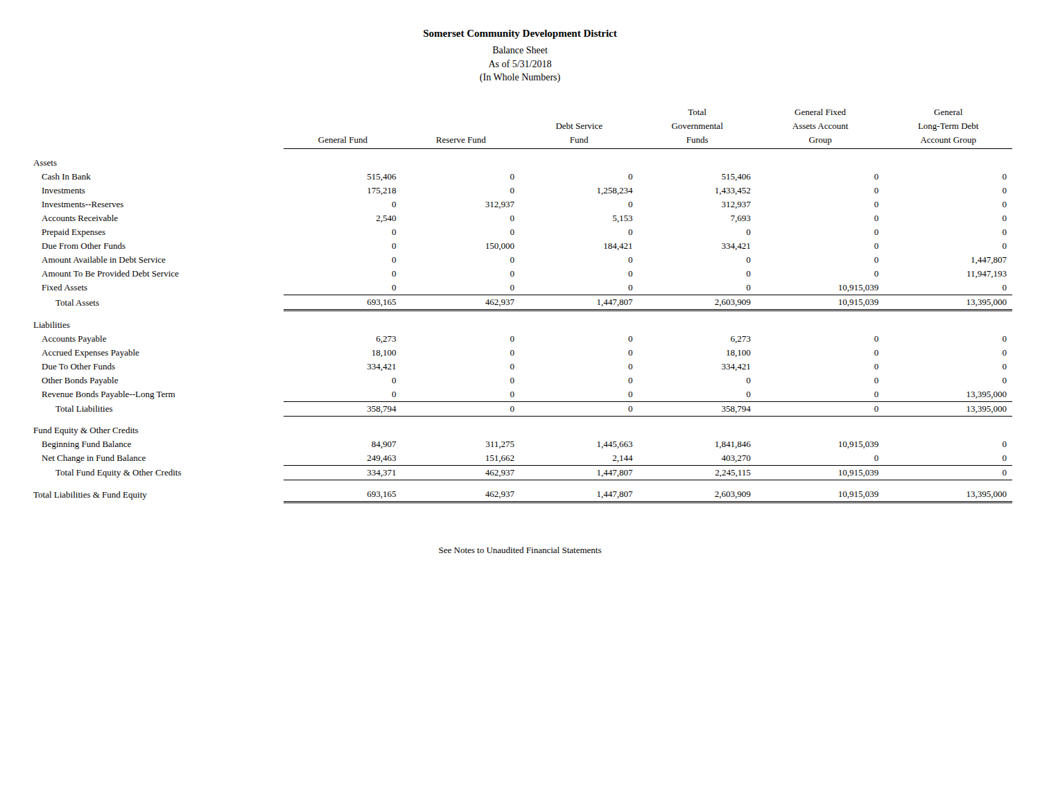Somerset Community Development District
Balance Sheet
As of 5/31/2018
(In Whole Numbers)
| | | | | Total | General Fixed | General |
| --- | --- | --- | --- | --- | --- | --- |
| | | | Debt Service | Governmental | Assets Account | Long-Term Debt |
| | General Fund | Reserve Fund | Fund | Funds | Group | Account Group |
| Assets | | | | | | |
| Cash In Bank | 515,406 | 0 | 0 | 515,406 | 0 | 0 |
| Investments | 175,218 | 0 | 1,258,234 | 1,433,452 | 0 | 0 |
| Investments--Reserves | 0 | 312,937 | 0 | 312,937 | 0 | 0 |
| Accounts Receivable | 2,540 | 0 | 5,153 | 7,693 | 0 | 0 |
| Prepaid Expenses | 0 | 0 | 0 | 0 | 0 | 0 |
| Due From Other Funds | 0 | 150,000 | 184,421 | 334,421 | 0 | 0 |
| Amount Available in Debt Service | 0 | 0 | 0 | 0 | 0 | 1,447,807 |
| Amount To Be Provided Debt Service | 0 | 0 | 0 | 0 | 0 | 11,947,193 |
| Fixed Assets | 0 | 0 | 0 | 0 | 10,915,039 | 0 |
| Total Assets | 693,165 | 462,937 | 1,447,807 | 2,603,909 | 10,915,039 | 13,395,000 |
| Liabilities | | | | | | |
| Accounts Payable | 6,273 | 0 | 0 | 6,273 | 0 | 0 |
| Accrued Expenses Payable | 18,100 | 0 | 0 | 18,100 | 0 | 0 |
| Due To Other Funds | 334,421 | 0 | 0 | 334,421 | 0 | 0 |
| Other Bonds Payable | 0 | 0 | 0 | 0 | 0 | 0 |
| Revenue Bonds Payable--Long Term | 0 | 0 | 0 | 0 | 0 | 13,395,000 |
| Total Liabilities | 358,794 | 0 | 0 | 358,794 | 0 | 13,395,000 |
| Fund Equity & Other Credits | | | | | | |
| Beginning Fund Balance | 84,907 | 311,275 | 1,445,663 | 1,841,846 | 10,915,039 | 0 |
| Net Change in Fund Balance | 249,463 | 151,662 | 2,144 | 403,270 | 0 | 0 |
| Total Fund Equity & Other Credits | 334,371 | 462,937 | 1,447,807 | 2,245,115 | 10,915,039 | 0 |
| Total Liabilities & Fund Equity | 693,165 | 462,937 | 1,447,807 | 2,603,909 | 10,915,039 | 13,395,000 |
See Notes to Unaudited Financial Statements